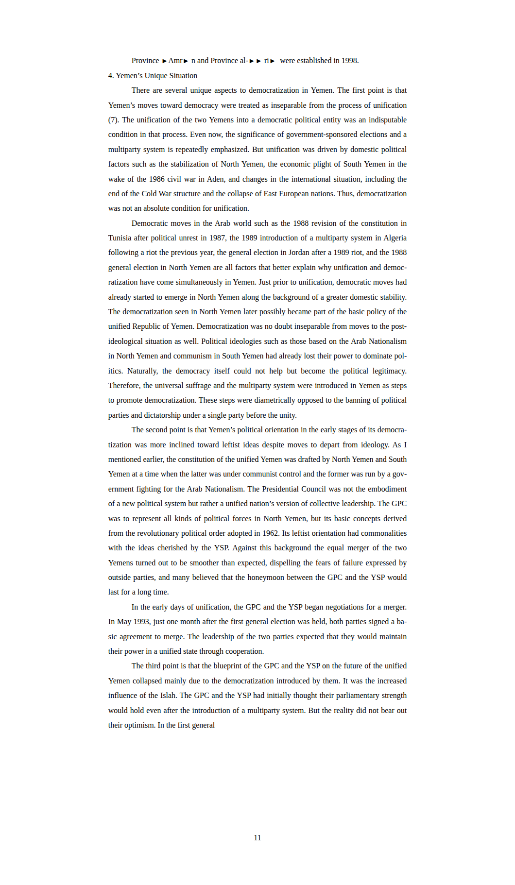Province ►Amr► n and Province al-►► ri► were established in 1998.
4. Yemen’s Unique Situation
There are several unique aspects to democratization in Yemen. The first point is that Yemen’s moves toward democracy were treated as inseparable from the process of unification (7). The unification of the two Yemens into a democratic political entity was an indisputable condition in that process. Even now, the significance of government-sponsored elections and a multiparty system is repeatedly emphasized. But unification was driven by domestic political factors such as the stabilization of North Yemen, the economic plight of South Yemen in the wake of the 1986 civil war in Aden, and changes in the international situation, including the end of the Cold War structure and the collapse of East European nations. Thus, democratization was not an absolute condition for unification.
Democratic moves in the Arab world such as the 1988 revision of the constitution in Tunisia after political unrest in 1987, the 1989 introduction of a multiparty system in Algeria following a riot the previous year, the general election in Jordan after a 1989 riot, and the 1988 general election in North Yemen are all factors that better explain why unification and democratization have come simultaneously in Yemen. Just prior to unification, democratic moves had already started to emerge in North Yemen along the background of a greater domestic stability. The democratization seen in North Yemen later possibly became part of the basic policy of the unified Republic of Yemen. Democratization was no doubt inseparable from moves to the post-ideological situation as well. Political ideologies such as those based on the Arab Nationalism in North Yemen and communism in South Yemen had already lost their power to dominate politics. Naturally, the democracy itself could not help but become the political legitimacy. Therefore, the universal suffrage and the multiparty system were introduced in Yemen as steps to promote democratization. These steps were diametrically opposed to the banning of political parties and dictatorship under a single party before the unity.
The second point is that Yemen’s political orientation in the early stages of its democratization was more inclined toward leftist ideas despite moves to depart from ideology. As I mentioned earlier, the constitution of the unified Yemen was drafted by North Yemen and South Yemen at a time when the latter was under communist control and the former was run by a government fighting for the Arab Nationalism. The Presidential Council was not the embodiment of a new political system but rather a unified nation’s version of collective leadership. The GPC was to represent all kinds of political forces in North Yemen, but its basic concepts derived from the revolutionary political order adopted in 1962. Its leftist orientation had commonalities with the ideas cherished by the YSP. Against this background the equal merger of the two Yemens turned out to be smoother than expected, dispelling the fears of failure expressed by outside parties, and many believed that the honeymoon between the GPC and the YSP would last for a long time.
In the early days of unification, the GPC and the YSP began negotiations for a merger. In May 1993, just one month after the first general election was held, both parties signed a basic agreement to merge. The leadership of the two parties expected that they would maintain their power in a unified state through cooperation.
The third point is that the blueprint of the GPC and the YSP on the future of the unified Yemen collapsed mainly due to the democratization introduced by them. It was the increased influence of the Islah. The GPC and the YSP had initially thought their parliamentary strength would hold even after the introduction of a multiparty system. But the reality did not bear out their optimism. In the first general
11